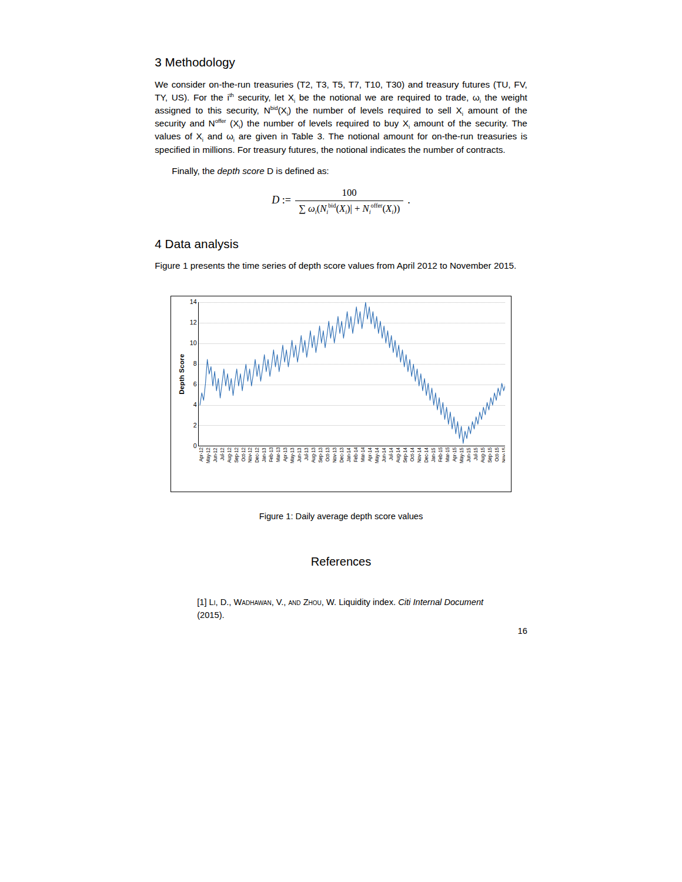3 Methodology
We consider on-the-run treasuries (T2, T3, T5, T7, T10, T30) and treasury futures (TU, FV, TY, US). For the ith security, let Xi be the notional we are required to trade, ωi the weight assigned to this security, Nbid(Xi) the number of levels required to sell Xi amount of the security and Noffer (Xi) the number of levels required to buy Xi amount of the security. The values of Xi and ωi are given in Table 3. The notional amount for on-the-run treasuries is specified in millions. For treasury futures, the notional indicates the number of contracts.
Finally, the depth score D is defined as:
D := 100 ∑ ωi(Nibid(Xi)| + Nioffer(Xi)) .
4 Data analysis
Figure 1 presents the time series of depth score values from April 2012 to November 2015.
Depth Score
14 12 10 8 6 4 2 0
Apr-12 May-12 Jun-12 Jul-12 Aug-12 Sep-12 Oct-12 Nov-12 Dec-12 Jan-13 Feb-13 Mar-13 Apr-13 May-13 Jun-13 Jul-13 Aug-13 Sep-13 Oct-13 Nov-13 Dec-13 Jan-14 Feb-14 Mar-14 Apr-14 May-14 Jun-14 Jul-14 Aug-14 Sep-14 Oct-14 Nov-14 Dec-14 Jan-15 Feb-15 Mar-15 Apr-15 May-15 Jun-15 Jul-15 Aug-15 Sep-15 Oct-15 Nov-15 Dec-15 Jan-16 Feb-16 Mar-16
Figure 1: Daily average depth score values
References
[1] Li, D., Wadhawan, V., and Zhou, W. Liquidity index. Citi Internal Document (2015).
16